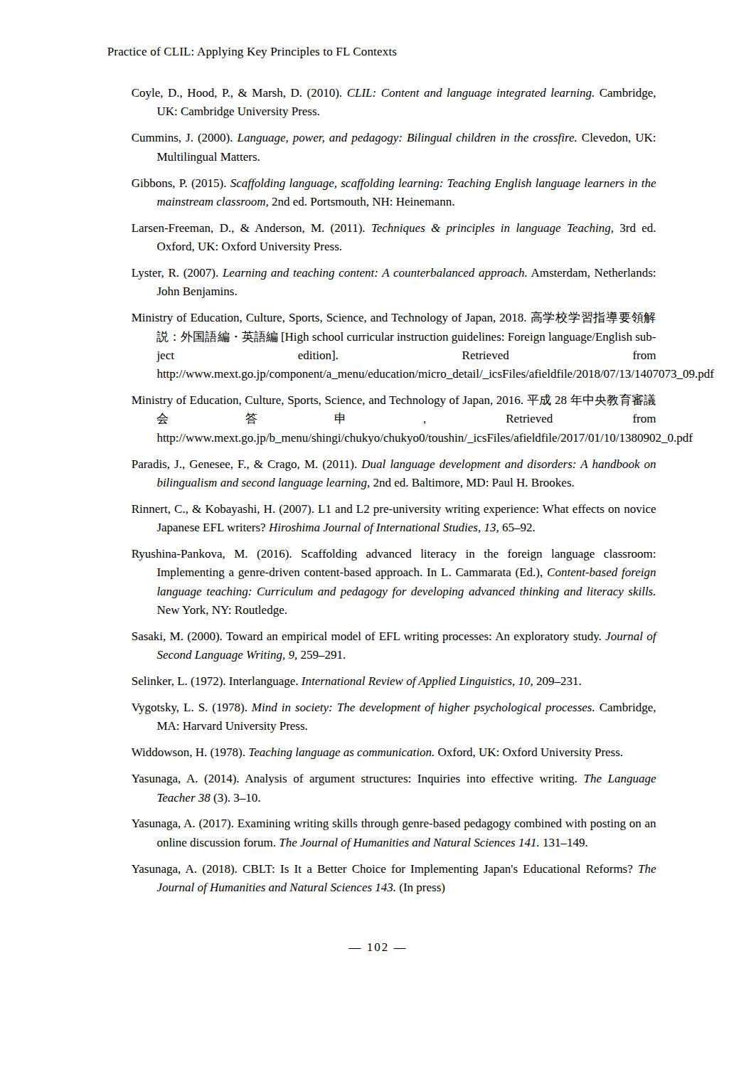Practice of CLIL: Applying Key Principles to FL Contexts
Coyle, D., Hood, P., & Marsh, D. (2010). CLIL: Content and language integrated learning. Cambridge, UK: Cambridge University Press.
Cummins, J. (2000). Language, power, and pedagogy: Bilingual children in the crossfire. Clevedon, UK: Multilingual Matters.
Gibbons, P. (2015). Scaffolding language, scaffolding learning: Teaching English language learners in the mainstream classroom, 2nd ed. Portsmouth, NH: Heinemann.
Larsen-Freeman, D., & Anderson, M. (2011). Techniques & principles in language Teaching, 3rd ed. Oxford, UK: Oxford University Press.
Lyster, R. (2007). Learning and teaching content: A counterbalanced approach. Amsterdam, Netherlands: John Benjamins.
Ministry of Education, Culture, Sports, Science, and Technology of Japan, 2018. 高学校学習指導要領解説：外国語編・英語編 [High school curricular instruction guidelines: Foreign language/English subject edition]. Retrieved from http://www.mext.go.jp/component/a_menu/education/micro_detail/_icsFiles/afieldfile/2018/07/13/1407073_09.pdf
Ministry of Education, Culture, Sports, Science, and Technology of Japan, 2016. 平成 28 年中央教育審議会答申, Retrieved from http://www.mext.go.jp/b_menu/shingi/chukyo/chukyo0/toushin/_icsFiles/afieldfile/2017/01/10/1380902_0.pdf
Paradis, J., Genesee, F., & Crago, M. (2011). Dual language development and disorders: A handbook on bilingualism and second language learning, 2nd ed. Baltimore, MD: Paul H. Brookes.
Rinnert, C., & Kobayashi, H. (2007). L1 and L2 pre-university writing experience: What effects on novice Japanese EFL writers? Hiroshima Journal of International Studies, 13, 65–92.
Ryushina-Pankova, M. (2016). Scaffolding advanced literacy in the foreign language classroom: Implementing a genre-driven content-based approach. In L. Cammarata (Ed.), Content-based foreign language teaching: Curriculum and pedagogy for developing advanced thinking and literacy skills. New York, NY: Routledge.
Sasaki, M. (2000). Toward an empirical model of EFL writing processes: An exploratory study. Journal of Second Language Writing, 9, 259–291.
Selinker, L. (1972). Interlanguage. International Review of Applied Linguistics, 10, 209–231.
Vygotsky, L. S. (1978). Mind in society: The development of higher psychological processes. Cambridge, MA: Harvard University Press.
Widdowson, H. (1978). Teaching language as communication. Oxford, UK: Oxford University Press.
Yasunaga, A. (2014). Analysis of argument structures: Inquiries into effective writing. The Language Teacher 38 (3). 3–10.
Yasunaga, A. (2017). Examining writing skills through genre-based pedagogy combined with posting on an online discussion forum. The Journal of Humanities and Natural Sciences 141. 131–149.
Yasunaga, A. (2018). CBLT: Is It a Better Choice for Implementing Japan's Educational Reforms? The Journal of Humanities and Natural Sciences 143. (In press)
— 102 —